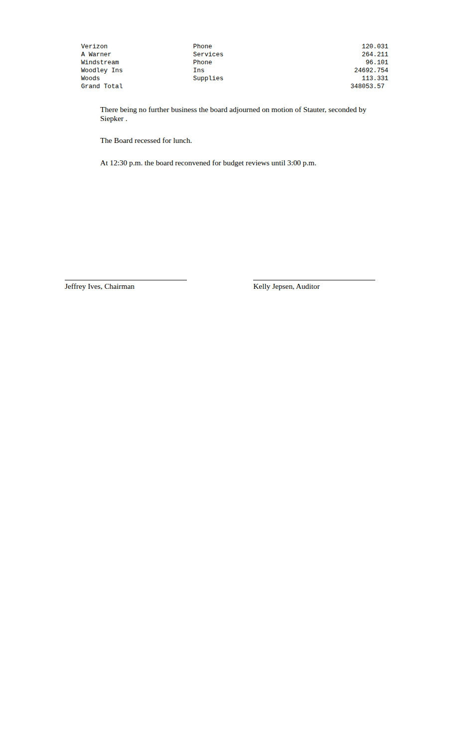| Verizon | Phone | 120.03 | 1 |
| A Warner | Services | 264.21 | 1 |
| Windstream | Phone | 96.10 | 1 |
| Woodley Ins | Ins | 24692.75 | 4 |
| Woods | Supplies | 113.33 | 1 |
| Grand Total | | 348053.57 | |
There being no further business the board adjourned on motion of Stauter, seconded by Siepker .
The Board recessed for lunch.
At 12:30 p.m. the board reconvened for budget reviews until 3:00 p.m.
| Jeffrey Ives, Chairman | Kelly Jepsen, Auditor |